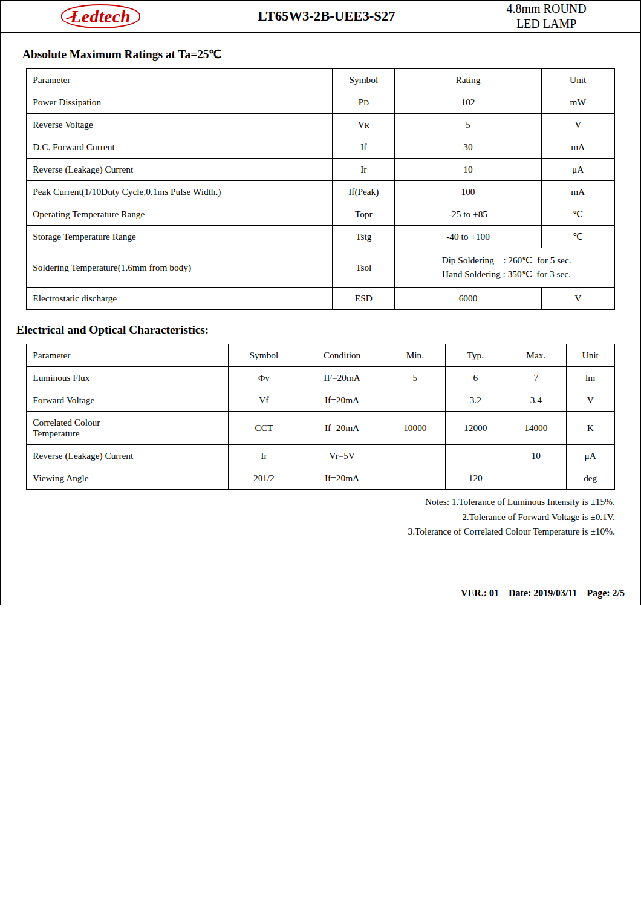Ledtech
LT65W3-2B-UEE3-S27
4.8mm ROUND
LED LAMP
Absolute Maximum Ratings at Ta=25℃
| Parameter | Symbol | Rating | Unit |
| --- | --- | --- | --- |
| Power Dissipation | P D | 102 | mW |
| Reverse Voltage | V R | 5 | V |
| D.C. Forward Current | If | 30 | mA |
| Reverse (Leakage) Current | Ir | 10 | μA |
| Peak Current(1/10Duty Cycle,0.1ms Pulse Width.) | If(Peak) | 100 | mA |
| Operating Temperature Range | Topr | -25 to +85 | ℃ |
| Storage Temperature Range | Tstg | -40 to +100 | ℃ |
| Soldering Temperature(1.6mm from body) | Tsol | Dip Soldering : 260℃ for 5 sec. Hand Soldering : 350℃ for 3 sec. |
| Electrostatic discharge | ESD | 6000 | V |
Electrical and Optical Characteristics:
| Parameter | Symbol | Condition | Min. | Typ. | Max. | Unit |
| --- | --- | --- | --- | --- | --- | --- |
| Luminous Flux | Φv | IF=20mA | 5 | 6 | 7 | lm |
| Forward Voltage | Vf | If=20mA | | 3.2 | 3.4 | V |
| Correlated Colour Temperature | CCT | If=20mA | 10000 | 12000 | 14000 | K |
| Reverse (Leakage) Current | Ir | Vr=5V | | | 10 | μA |
| Viewing Angle | 2θ1/2 | If=20mA | | 120 | | deg |
Notes: 1.Tolerance of Luminous Intensity is ±15%.
2.Tolerance of Forward Voltage is ±0.1V.
3.Tolerance of Correlated Colour Temperature is ±10%.
VER.: 01 Date: 2019/03/11 Page: 2/5